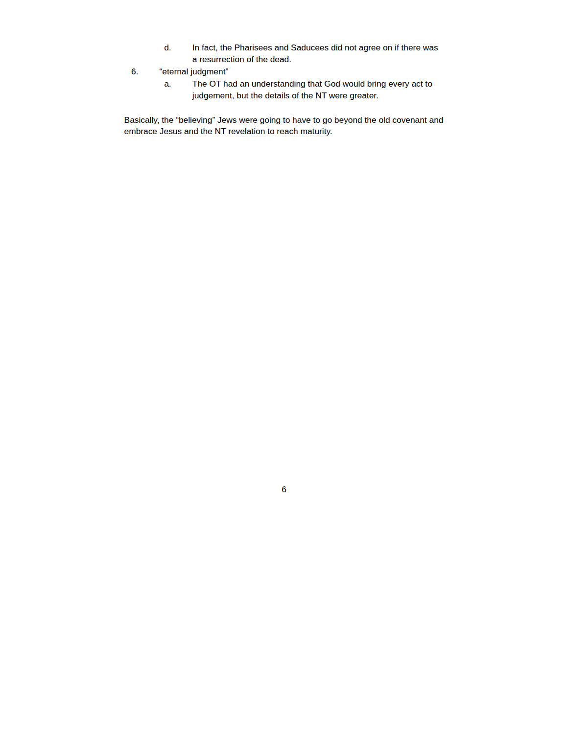d. In fact, the Pharisees and Saducees did not agree on if there was a resurrection of the dead.
6.“eternal judgment”
a. The OT had an understanding that God would bring every act to judgement, but the details of the NT were greater.
Basically, the “believing” Jews were going to have to go beyond the old covenant and embrace Jesus and the NT revelation to reach maturity.
6